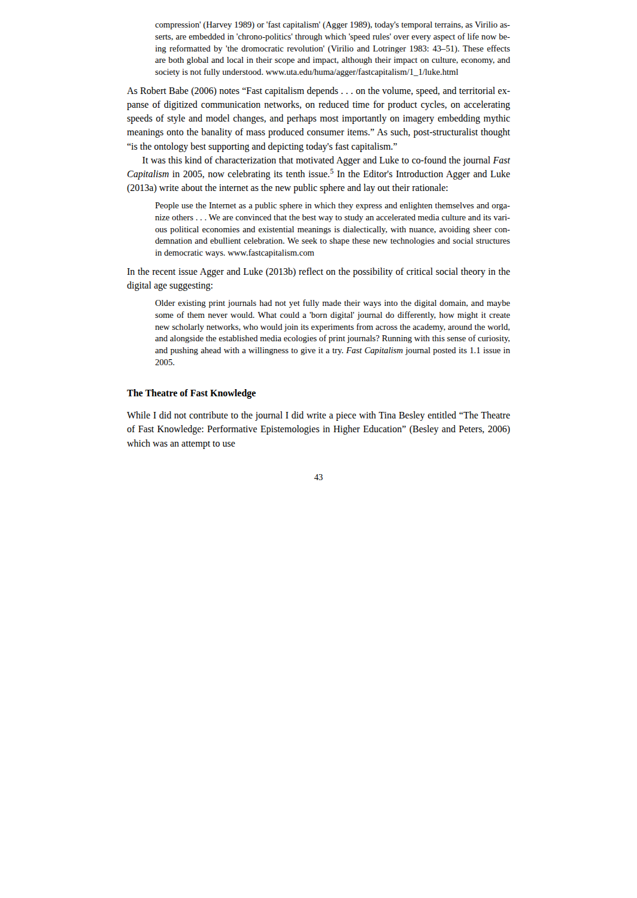compression' (Harvey 1989) or 'fast capitalism' (Agger 1989), today's temporal terrains, as Virilio asserts, are embedded in 'chrono-politics' through which 'speed rules' over every aspect of life now being reformatted by 'the dromocratic revolution' (Virilio and Lotringer 1983: 43–51). These effects are both global and local in their scope and impact, although their impact on culture, economy, and society is not fully understood. www.uta.edu/huma/agger/fastcapitalism/1_1/luke.html
As Robert Babe (2006) notes “Fast capitalism depends . . . on the volume, speed, and territorial expanse of digitized communication networks, on reduced time for product cycles, on accelerating speeds of style and model changes, and perhaps most importantly on imagery embedding mythic meanings onto the banality of mass produced consumer items.” As such, post-structuralist thought “is the ontology best supporting and depicting today's fast capitalism.”
It was this kind of characterization that motivated Agger and Luke to co-found the journal Fast Capitalism in 2005, now celebrating its tenth issue.5 In the Editor's Introduction Agger and Luke (2013a) write about the internet as the new public sphere and lay out their rationale:
People use the Internet as a public sphere in which they express and enlighten themselves and organize others . . . We are convinced that the best way to study an accelerated media culture and its various political economies and existential meanings is dialectically, with nuance, avoiding sheer condemnation and ebullient celebration. We seek to shape these new technologies and social structures in democratic ways. www.fastcapitalism.com
In the recent issue Agger and Luke (2013b) reflect on the possibility of critical social theory in the digital age suggesting:
Older existing print journals had not yet fully made their ways into the digital domain, and maybe some of them never would. What could a 'born digital' journal do differently, how might it create new scholarly networks, who would join its experiments from across the academy, around the world, and alongside the established media ecologies of print journals? Running with this sense of curiosity, and pushing ahead with a willingness to give it a try. Fast Capitalism journal posted its 1.1 issue in 2005.
The Theatre of Fast Knowledge
While I did not contribute to the journal I did write a piece with Tina Besley entitled “The Theatre of Fast Knowledge: Performative Epistemologies in Higher Education” (Besley and Peters, 2006) which was an attempt to use
43